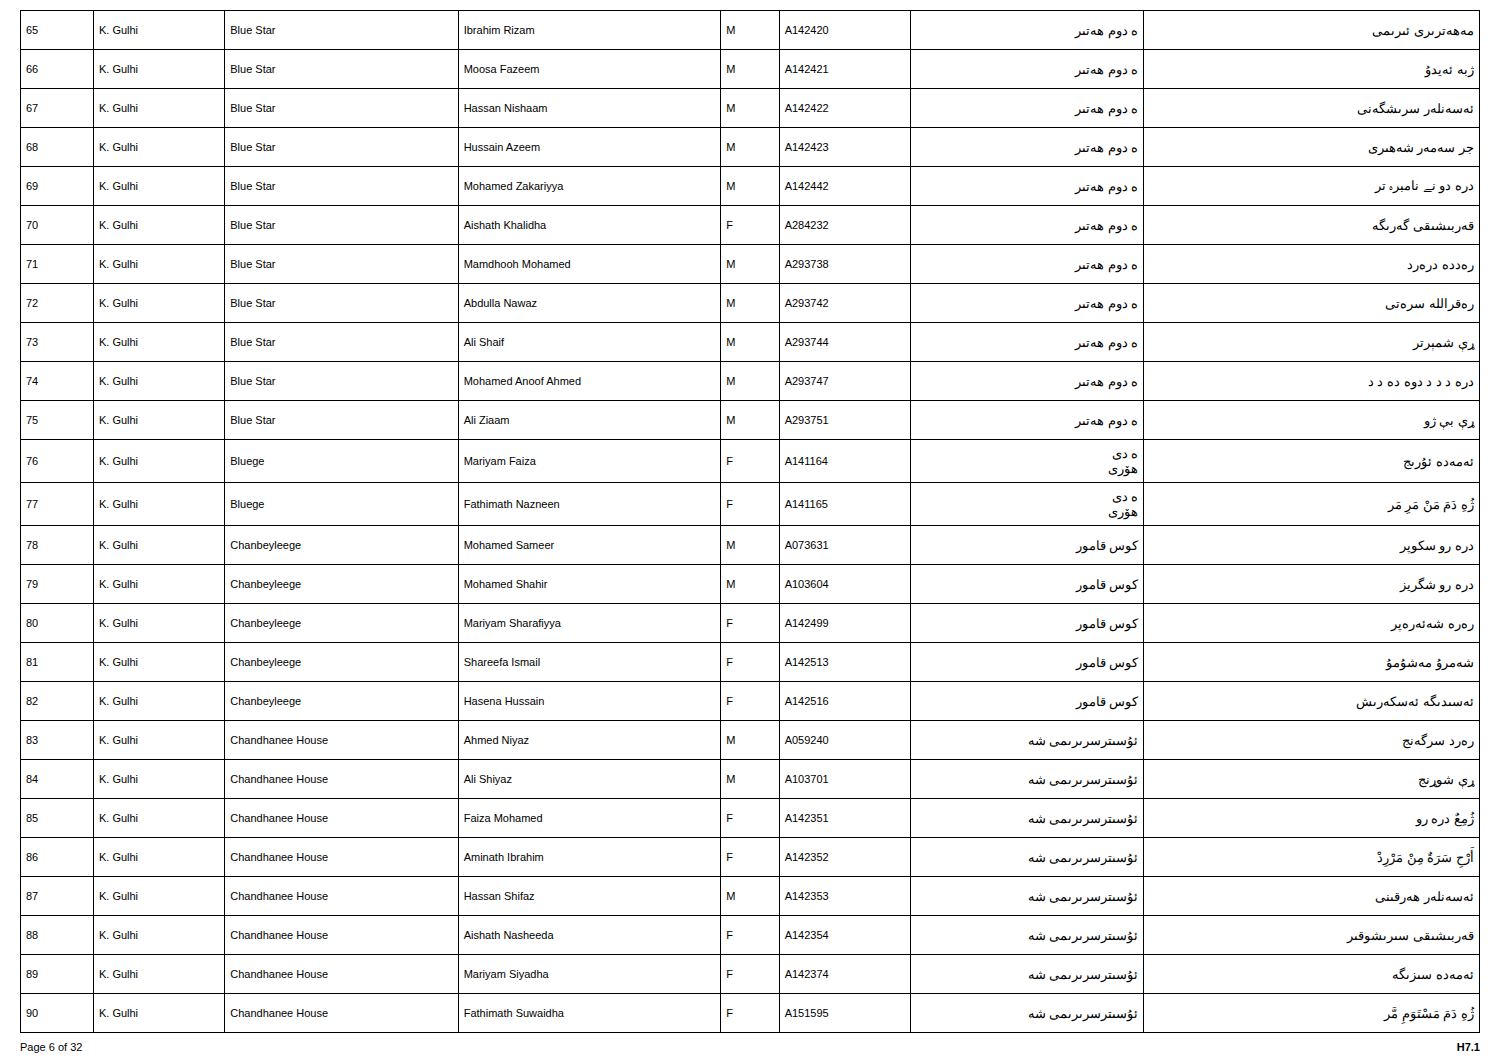| 65 | K. Gulhi | Blue Star | Ibrahim Rizam | M | A142420 | ە دوم ھەتىر | مەھەترىرى ئىرىمى |
| 66 | K. Gulhi | Blue Star | Moosa Fazeem | M | A142421 | ە دوم ھەتىر | ژبە ئەيدۇ |
| 67 | K. Gulhi | Blue Star | Hassan Nishaam | M | A142422 | ە دوم ھەتىر | ئەسەنلەر سرىشگەنى |
| 68 | K. Gulhi | Blue Star | Hussain Azeem | M | A142423 | ە دوم ھەتىر | جر سەمەر شەھىرى |
| 69 | K. Gulhi | Blue Star | Mohamed Zakariyya | M | A142442 | ە دوم ھەتىر | دره دو نے نامبرہ تر |
| 70 | K. Gulhi | Blue Star | Aishath Khalidha | F | A284232 | ە دوم ھەتىر | قەربىشىقى گەرىگە |
| 71 | K. Gulhi | Blue Star | Mamdhooh Mohamed | M | A293738 | ە دوم ھەتىر | رەددە درەرد |
| 72 | K. Gulhi | Blue Star | Abdulla Nawaz | M | A293742 | ە دوم ھەتىر | رەقراللە سرەتى |
| 73 | K. Gulhi | Blue Star | Ali Shaif | M | A293744 | ە دوم ھەتىر | ړې شمېرتر |
| 74 | K. Gulhi | Blue Star | Mohamed Anoof Ahmed | M | A293747 | ە دوم ھەتىر | دره د د د دوه ده د د |
| 75 | K. Gulhi | Blue Star | Ali Ziaam | M | A293751 | ە دوم ھەتىر | ړې بې ژو |
| 76 | K. Gulhi | Bluege | Mariyam Faiza | F | A141164 | ە دى ھۆرى | ئەمەدە ئۇرىج |
| 77 | K. Gulhi | Bluege | Fathimath Nazneen | F | A141165 | ە دى ھۆرى | ژُهِ دَمَ مَنْ مَرِ مَر |
| 78 | K. Gulhi | Chanbeyleege | Mohamed Sameer | M | A073631 | كوس قامور | دره رو سکوپر |
| 79 | K. Gulhi | Chanbeyleege | Mohamed Shahir | M | A103604 | كوس قامور | دره رو شگریز |
| 80 | K. Gulhi | Chanbeyleege | Mariyam Sharafiyya | F | A142499 | كوس قامور | رەرە شەئەرەپر |
| 81 | K. Gulhi | Chanbeyleege | Shareefa Ismail | F | A142513 | كوس قامور | شەمرۇ مەشۇمۇ |
| 82 | K. Gulhi | Chanbeyleege | Hasena Hussain | F | A142516 | كوس قامور | ئەسىدىگە ئەسكەرىش |
| 83 | K. Gulhi | Chandhanee House | Ahmed Niyaz | M | A059240 | ئۇسىترسرىرىمى شە | رەرد سرگەنج |
| 84 | K. Gulhi | Chandhanee House | Ali Shiyaz | M | A103701 | ئۇسىترسرىرىمى شە | ړې شوړنج |
| 85 | K. Gulhi | Chandhanee House | Faiza Mohamed | F | A142351 | ئۇسىترسرىرىمى شە | ژُمِعٌ دره رو |
| 86 | K. Gulhi | Chandhanee House | Aminath Ibrahim | F | A142352 | ئۇسىترسرىرىمى شە | أَرْحِ سَرَةٌ مِنْ مَرْرِدْ |
| 87 | K. Gulhi | Chandhanee House | Hassan Shifaz | M | A142353 | ئۇسىترسرىرىمى شە | ئەسەنلەر ھەرقىنى |
| 88 | K. Gulhi | Chandhanee House | Aishath Nasheeda | F | A142354 | ئۇسىترسرىرىمى شە | قەربىشىقى سىرىشوقىر |
| 89 | K. Gulhi | Chandhanee House | Mariyam Siyadha | F | A142374 | ئۇسىترسرىرىمى شە | ئەمەدە سىزىگە |
| 90 | K. Gulhi | Chandhanee House | Fathimath Suwaidha | F | A151595 | ئۇسىترسرىرىمى شە | ژُهِ دَمَ مَسْتَوَمِ مَّر |
Page 6 of 32
H7.1